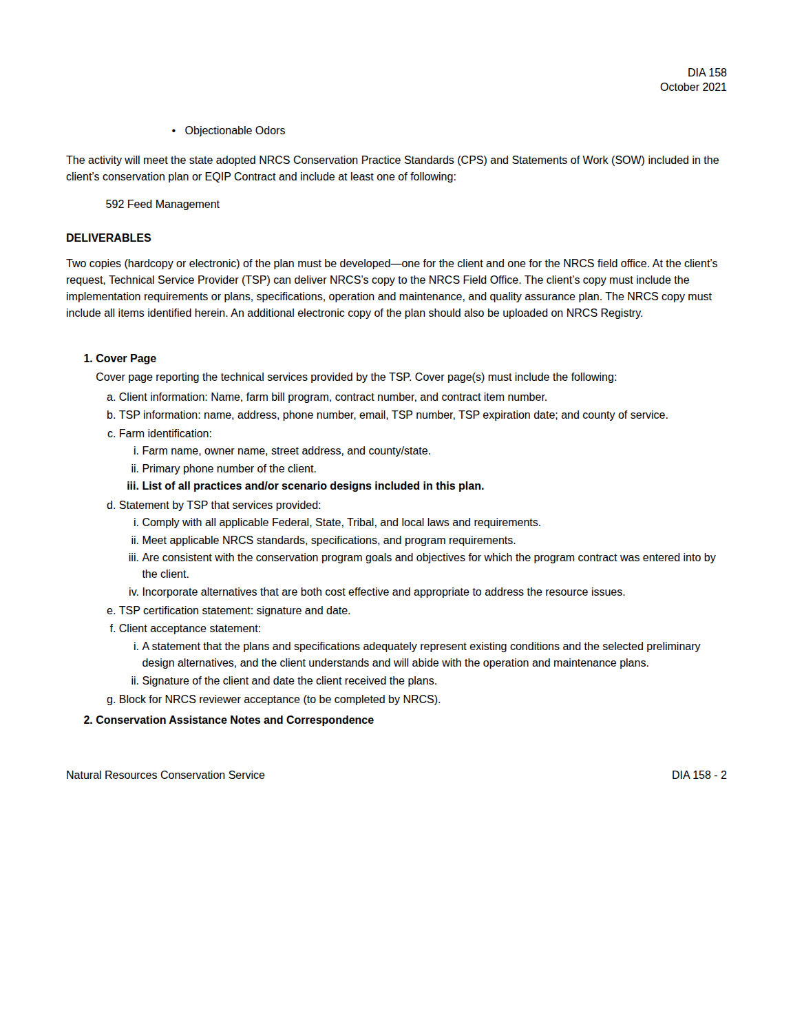DIA 158
October 2021
• Objectionable Odors
The activity will meet the state adopted NRCS Conservation Practice Standards (CPS) and Statements of Work (SOW) included in the client’s conservation plan or EQIP Contract and include at least one of following:
592 Feed Management
DELIVERABLES
Two copies (hardcopy or electronic) of the plan must be developed—one for the client and one for the NRCS field office. At the client’s request, Technical Service Provider (TSP) can deliver NRCS’s copy to the NRCS Field Office. The client’s copy must include the implementation requirements or plans, specifications, operation and maintenance, and quality assurance plan. The NRCS copy must include all items identified herein. An additional electronic copy of the plan should also be uploaded on NRCS Registry.
Cover Page
Cover page reporting the technical services provided by the TSP. Cover page(s) must include the following:
Client information: Name, farm bill program, contract number, and contract item number.
TSP information: name, address, phone number, email, TSP number, TSP expiration date; and county of service.
Farm identification:
Farm name, owner name, street address, and county/state.
Primary phone number of the client.
List of all practices and/or scenario designs included in this plan.
Statement by TSP that services provided:
Comply with all applicable Federal, State, Tribal, and local laws and requirements.
Meet applicable NRCS standards, specifications, and program requirements.
Are consistent with the conservation program goals and objectives for which the program contract was entered into by the client.
Incorporate alternatives that are both cost effective and appropriate to address the resource issues.
TSP certification statement: signature and date.
Client acceptance statement:
A statement that the plans and specifications adequately represent existing conditions and the selected preliminary design alternatives, and the client understands and will abide with the operation and maintenance plans.
Signature of the client and date the client received the plans.
Block for NRCS reviewer acceptance (to be completed by NRCS).
Conservation Assistance Notes and Correspondence
Natural Resources Conservation Service DIA 158 - 2